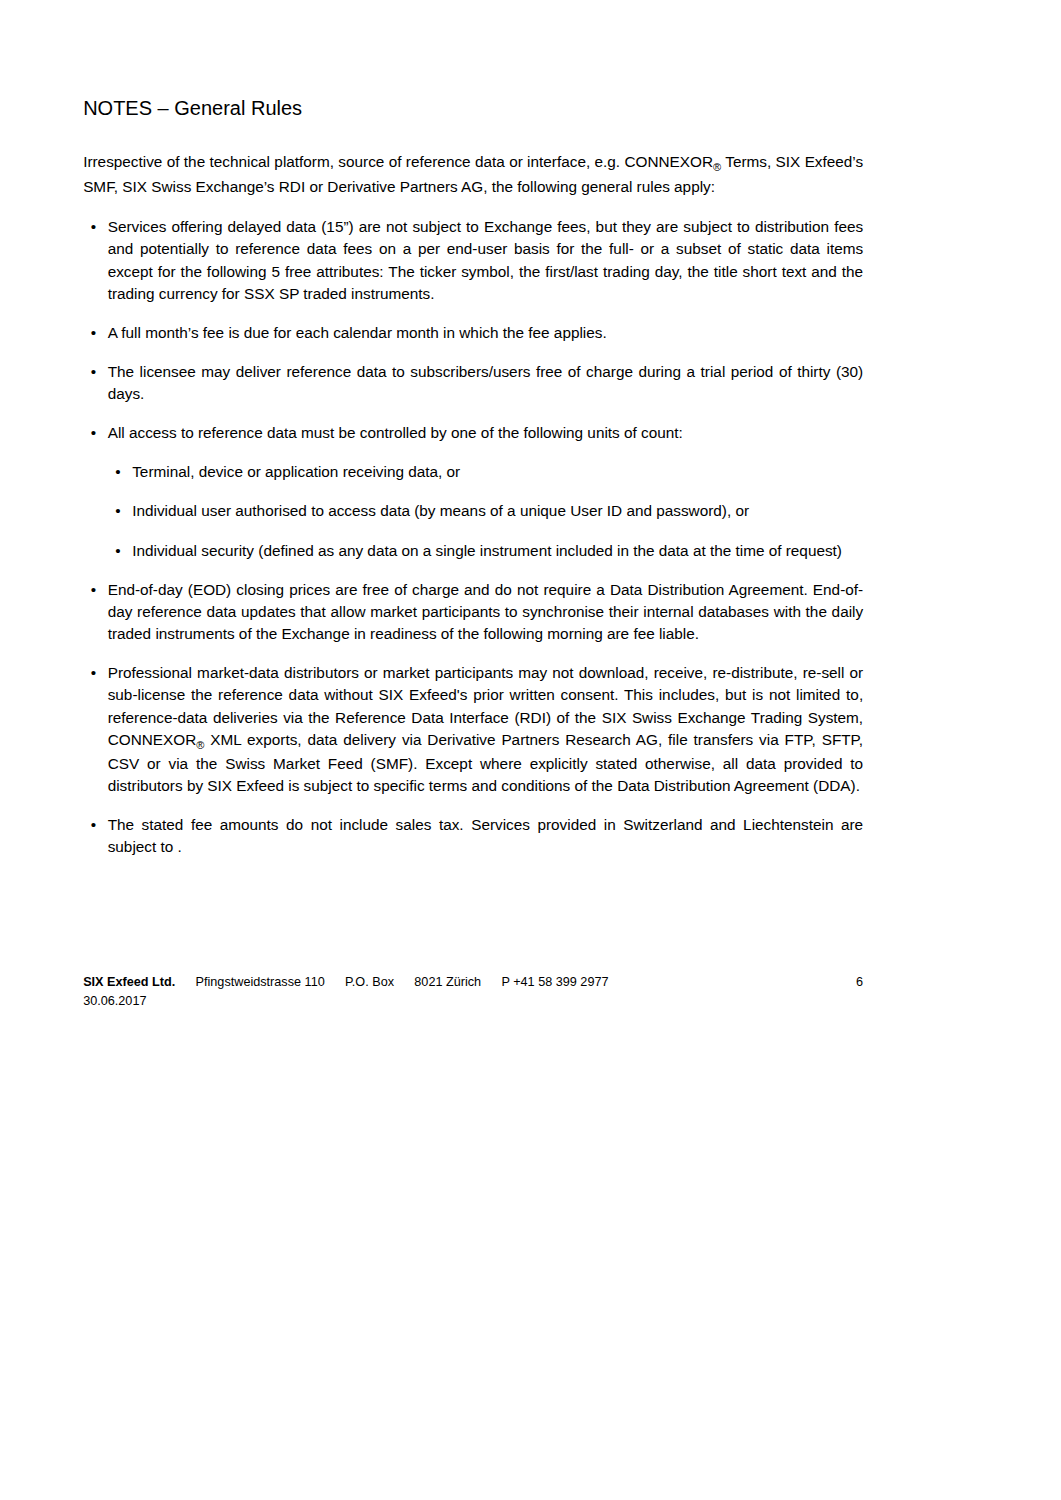NOTES – General Rules
Irrespective of the technical platform, source of reference data or interface, e.g. CONNEXOR® Terms, SIX Exfeed’s SMF, SIX Swiss Exchange’s RDI or Derivative Partners AG, the following general rules apply:
Services offering delayed data (15”) are not subject to Exchange fees, but they are subject to distribution fees and potentially to reference data fees on a per end-user basis for the full- or a subset of static data items except for the following 5 free attributes: The ticker symbol, the first/last trading day, the title short text and the trading currency for SSX SP traded instruments.
A full month’s fee is due for each calendar month in which the fee applies.
The licensee may deliver reference data to subscribers/users free of charge during a trial period of thirty (30) days.
All access to reference data must be controlled by one of the following units of count:
Terminal, device or application receiving data, or
Individual user authorised to access data (by means of a unique User ID and password), or
Individual security (defined as any data on a single instrument included in the data at the time of request)
End-of-day (EOD) closing prices are free of charge and do not require a Data Distribution Agreement. End-of-day reference data updates that allow market participants to synchronise their internal databases with the daily traded instruments of the Exchange in readiness of the following morning are fee liable.
Professional market-data distributors or market participants may not download, receive, re-distribute, re-sell or sub-license the reference data without SIX Exfeed's prior written consent. This includes, but is not limited to, reference-data deliveries via the Reference Data Interface (RDI) of the SIX Swiss Exchange Trading System, CONNEXOR® XML exports, data delivery via Derivative Partners Research AG, file transfers via FTP, SFTP, CSV or via the Swiss Market Feed (SMF). Except where explicitly stated otherwise, all data provided to distributors by SIX Exfeed is subject to specific terms and conditions of the Data Distribution Agreement (DDA).
The stated fee amounts do not include sales tax. Services provided in Switzerland and Liechtenstein are subject to .
6 SIX Exfeed Ltd. Pfingstweidstrasse 110 P.O. Box 8021 Zürich P +41 58 399 2977
30.06.2017